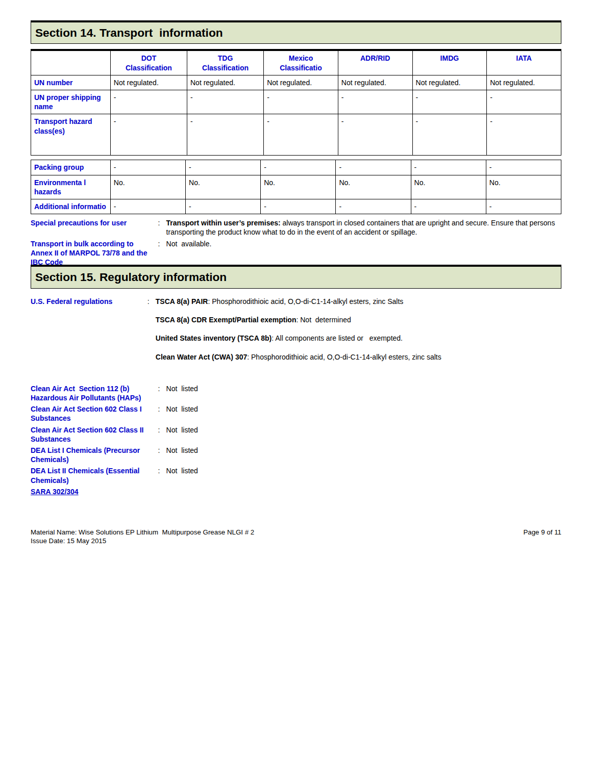Section 14. Transport information
| | DOT Classification | TDG Classification | Mexico Classificatio | ADR/RID | IMDG | IATA |
| --- | --- | --- | --- | --- | --- | --- |
| UN number | Not regulated. | Not regulated. | Not regulated. | Not regulated. | Not regulated. | Not regulated. |
| UN proper shipping name | - | - | - | - | - | - |
| Transport hazard class(es) | - | - | - | - | - | - |
| Packing group | - | - | - | - | - | - |
| Environmenta l hazards | No. | No. | No. | No. | No. | No. |
| Additional informatio | - | - | - | - | - | - |
| Special precautions for user | : | Transport within user’s premises: always transport in closed containers that are upright and secure. Ensure that persons transporting the product know what to do in the event of an accident or spillage. |
| Transport in bulk according to Annex II of MARPOL 73/78 and the IBC Code | : | Not available. |
Section 15. Regulatory information
| U.S. Federal regulations | : | TSCA 8(a) PAIR : Phosphorodithioic acid, O,O-di-C1-14-alkyl esters, zinc Salts TSCA 8(a) CDR Exempt/Partial exemption : Not determined United States inventory (TSCA 8b) : All components are listed or exempted. Clean Water Act (CWA) 307 : Phosphorodithioic acid, O,O-di-C1-14-alkyl esters, zinc salts |
| Clean Air Act Section 112 (b) Hazardous Air Pollutants (HAPs) | : | Not listed |
| Clean Air Act Section 602 Class I Substances | : | Not listed |
| Clean Air Act Section 602 Class II Substances | : | Not listed |
| DEA List I Chemicals (Precursor Chemicals) | : | Not listed |
| DEA List II Chemicals (Essential Chemicals) | : | Not listed |
| SARA 302/304 | | |
Material Name: Wise Solutions EP Lithium Multipurpose Grease NLGI # 2
Issue Date: 15 May 2015
Page 9 of 11